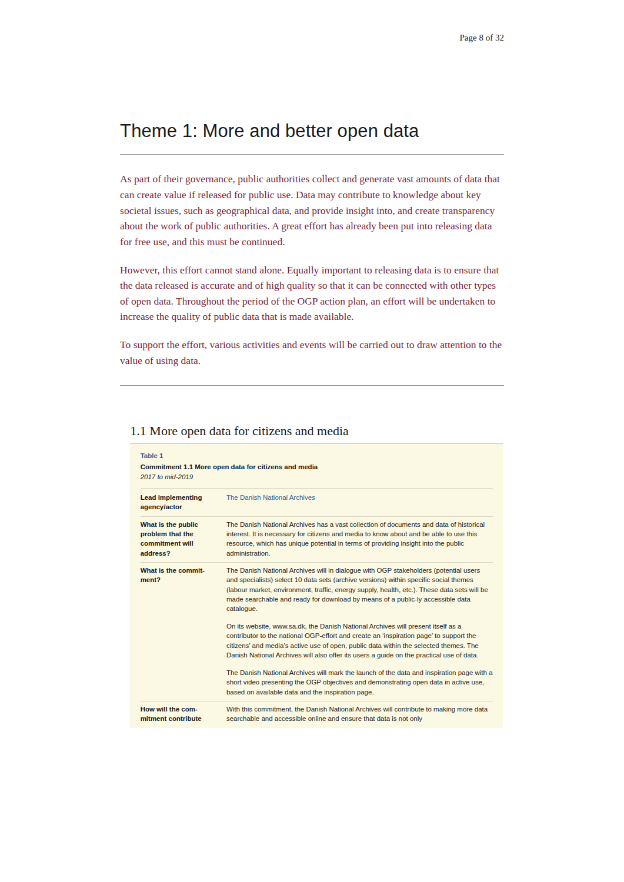Page 8 of 32
Theme 1: More and better open data
As part of their governance, public authorities collect and generate vast amounts of data that can create value if released for public use. Data may contribute to knowledge about key societal issues, such as geographical data, and provide insight into, and create transparency about the work of public authorities. A great effort has already been put into releasing data for free use, and this must be continued.
However, this effort cannot stand alone. Equally important to releasing data is to ensure that the data released is accurate and of high quality so that it can be connected with other types of open data. Throughout the period of the OGP action plan, an effort will be undertaken to increase the quality of public data that is made available.
To support the effort, various activities and events will be carried out to draw attention to the value of using data.
1.1 More open data for citizens and media
Table 1
Commitment 1.1 More open data for citizens and media
2017 to mid-2019
| Lead implementing agency/actor | The Danish National Archives |
| What is the public problem that the commitment will address? | The Danish National Archives has a vast collection of documents and data of historical interest. It is necessary for citizens and media to know about and be able to use this resource, which has unique potential in terms of providing insight into the public administration. |
| What is the commit-ment? | The Danish National Archives will in dialogue with OGP stakeholders (potential users and specialists) select 10 data sets (archive versions) within specific social themes (labour market, environment, traffic, energy supply, health, etc.). These data sets will be made searchable and ready for download by means of a public-ly accessible data catalogue. On its website, www.sa.dk, the Danish National Archives will present itself as a contributor to the national OGP-effort and create an ‘inspiration page’ to support the citizens’ and media’s active use of open, public data within the selected themes. The Danish National Archives will also offer its users a guide on the practical use of data. The Danish National Archives will mark the launch of the data and inspiration page with a short video presenting the OGP objectives and demonstrating open data in active use, based on available data and the inspiration page. |
| How will the com-mitment contribute | With this commitment, the Danish National Archives will contribute to making more data searchable and accessible online and ensure that data is not only |